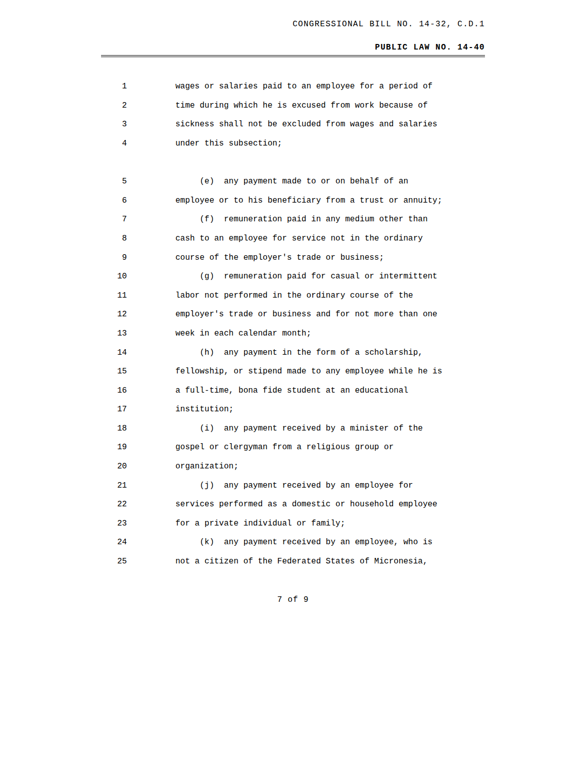CONGRESSIONAL BILL NO. 14-32, C.D.1
PUBLIC LAW NO. 14-40
| 1 | wages or salaries paid to an employee for a period of |
| 2 | time during which he is excused from work because of |
| 3 | sickness shall not be excluded from wages and salaries |
| 4 | under this subsection; |
| 5 | (e) any payment made to or on behalf of an |
| 6 | employee or to his beneficiary from a trust or annuity; |
| 7 | (f) remuneration paid in any medium other than |
| 8 | cash to an employee for service not in the ordinary |
| 9 | course of the employer's trade or business; |
| 10 | (g) remuneration paid for casual or intermittent |
| 11 | labor not performed in the ordinary course of the |
| 12 | employer's trade or business and for not more than one |
| 13 | week in each calendar month; |
| 14 | (h) any payment in the form of a scholarship, |
| 15 | fellowship, or stipend made to any employee while he is |
| 16 | a full-time, bona fide student at an educational |
| 17 | institution; |
| 18 | (i) any payment received by a minister of the |
| 19 | gospel or clergyman from a religious group or |
| 20 | organization; |
| 21 | (j) any payment received by an employee for |
| 22 | services performed as a domestic or household employee |
| 23 | for a private individual or family; |
| 24 | (k) any payment received by an employee, who is |
| 25 | not a citizen of the Federated States of Micronesia, |
7 of 9